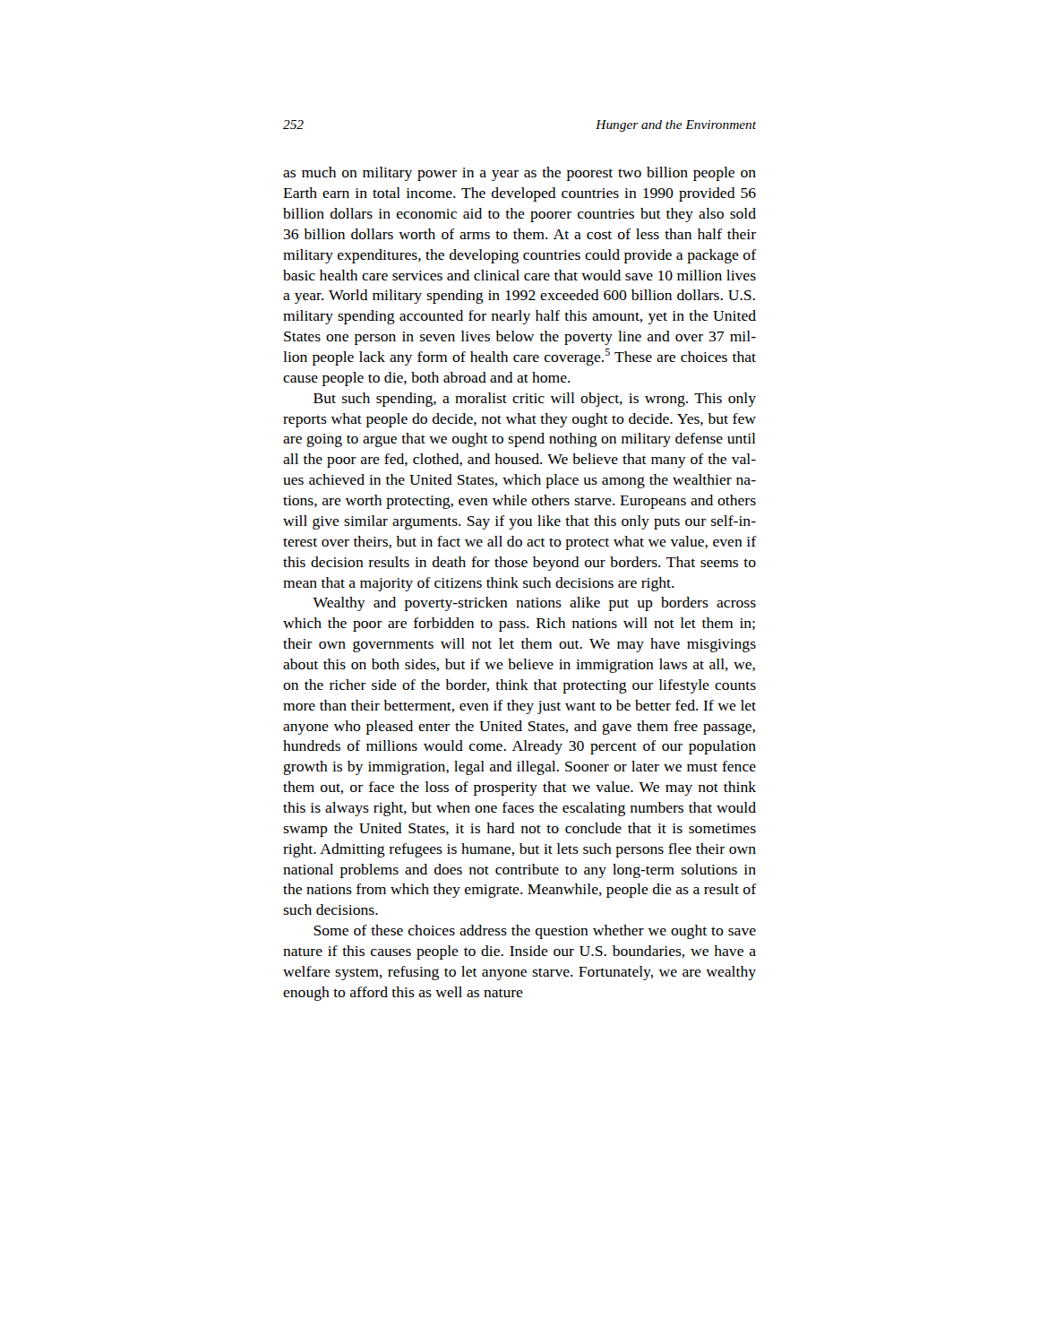252 Hunger and the Environment
as much on military power in a year as the poorest two billion people on Earth earn in total income. The developed countries in 1990 provided 56 billion dollars in economic aid to the poorer countries but they also sold 36 billion dollars worth of arms to them. At a cost of less than half their military expenditures, the developing countries could provide a package of basic health care services and clinical care that would save 10 million lives a year. World military spending in 1992 exceeded 600 billion dollars. U.S. military spending accounted for nearly half this amount, yet in the United States one person in seven lives below the poverty line and over 37 million people lack any form of health care coverage.5 These are choices that cause people to die, both abroad and at home.
But such spending, a moralist critic will object, is wrong. This only reports what people do decide, not what they ought to decide. Yes, but few are going to argue that we ought to spend nothing on military defense until all the poor are fed, clothed, and housed. We believe that many of the values achieved in the United States, which place us among the wealthier nations, are worth protecting, even while others starve. Europeans and others will give similar arguments. Say if you like that this only puts our self-interest over theirs, but in fact we all do act to protect what we value, even if this decision results in death for those beyond our borders. That seems to mean that a majority of citizens think such decisions are right.
Wealthy and poverty-stricken nations alike put up borders across which the poor are forbidden to pass. Rich nations will not let them in; their own governments will not let them out. We may have misgivings about this on both sides, but if we believe in immigration laws at all, we, on the richer side of the border, think that protecting our lifestyle counts more than their betterment, even if they just want to be better fed. If we let anyone who pleased enter the United States, and gave them free passage, hundreds of millions would come. Already 30 percent of our population growth is by immigration, legal and illegal. Sooner or later we must fence them out, or face the loss of prosperity that we value. We may not think this is always right, but when one faces the escalating numbers that would swamp the United States, it is hard not to conclude that it is sometimes right. Admitting refugees is humane, but it lets such persons flee their own national problems and does not contribute to any long-term solutions in the nations from which they emigrate. Meanwhile, people die as a result of such decisions.
Some of these choices address the question whether we ought to save nature if this causes people to die. Inside our U.S. boundaries, we have a welfare system, refusing to let anyone starve. Fortunately, we are wealthy enough to afford this as well as nature